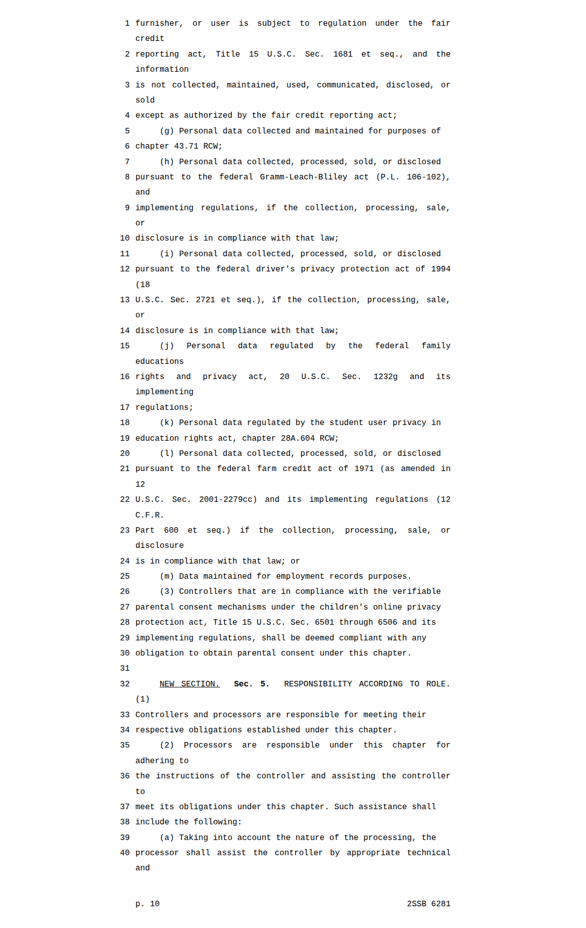furnisher, or user is subject to regulation under the fair credit
reporting act, Title 15 U.S.C. Sec. 1681 et seq., and the information
is not collected, maintained, used, communicated, disclosed, or sold
except as authorized by the fair credit reporting act;
(g) Personal data collected and maintained for purposes of
chapter 43.71 RCW;
(h) Personal data collected, processed, sold, or disclosed
pursuant to the federal Gramm-Leach-Bliley act (P.L. 106-102), and
implementing regulations, if the collection, processing, sale, or
disclosure is in compliance with that law;
(i) Personal data collected, processed, sold, or disclosed
pursuant to the federal driver's privacy protection act of 1994 (18
U.S.C. Sec. 2721 et seq.), if the collection, processing, sale, or
disclosure is in compliance with that law;
(j) Personal data regulated by the federal family educations
rights and privacy act, 20 U.S.C. Sec. 1232g and its implementing
regulations;
(k) Personal data regulated by the student user privacy in
education rights act, chapter 28A.604 RCW;
(l) Personal data collected, processed, sold, or disclosed
pursuant to the federal farm credit act of 1971 (as amended in 12
U.S.C. Sec. 2001-2279cc) and its implementing regulations (12 C.F.R.
Part 600 et seq.) if the collection, processing, sale, or disclosure
is in compliance with that law; or
(m) Data maintained for employment records purposes.
(3) Controllers that are in compliance with the verifiable
parental consent mechanisms under the children's online privacy
protection act, Title 15 U.S.C. Sec. 6501 through 6506 and its
implementing regulations, shall be deemed compliant with any
obligation to obtain parental consent under this chapter.
NEW SECTION. Sec. 5. RESPONSIBILITY ACCORDING TO ROLE. (1)
Controllers and processors are responsible for meeting their
respective obligations established under this chapter.
(2) Processors are responsible under this chapter for adhering to
the instructions of the controller and assisting the controller to
meet its obligations under this chapter. Such assistance shall
include the following:
(a) Taking into account the nature of the processing, the
processor shall assist the controller by appropriate technical and
p. 10 2SSB 6281